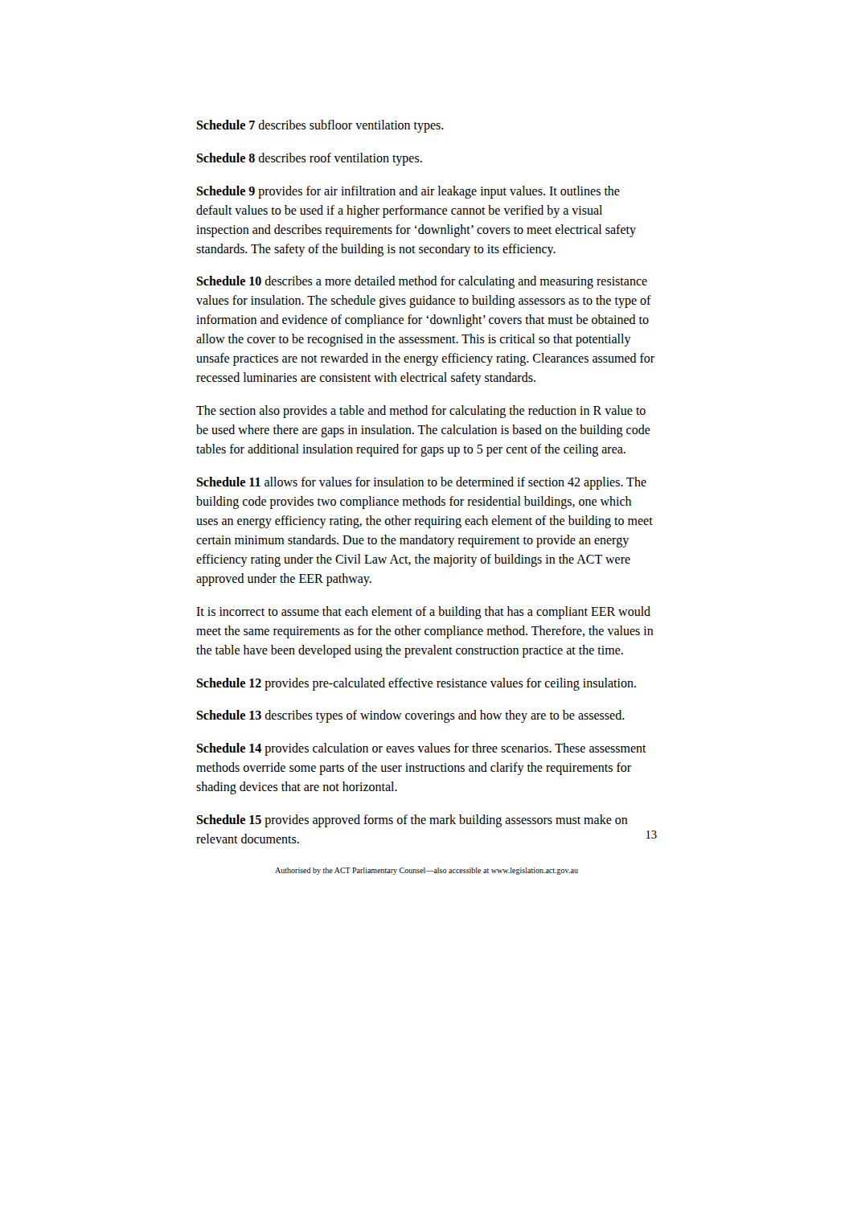Schedule 7 describes subfloor ventilation types.
Schedule 8 describes roof ventilation types.
Schedule 9 provides for air infiltration and air leakage input values. It outlines the default values to be used if a higher performance cannot be verified by a visual inspection and describes requirements for ‘downlight’ covers to meet electrical safety standards. The safety of the building is not secondary to its efficiency.
Schedule 10 describes a more detailed method for calculating and measuring resistance values for insulation. The schedule gives guidance to building assessors as to the type of information and evidence of compliance for ‘downlight’ covers that must be obtained to allow the cover to be recognised in the assessment. This is critical so that potentially unsafe practices are not rewarded in the energy efficiency rating. Clearances assumed for recessed luminaries are consistent with electrical safety standards.
The section also provides a table and method for calculating the reduction in R value to be used where there are gaps in insulation. The calculation is based on the building code tables for additional insulation required for gaps up to 5 per cent of the ceiling area.
Schedule 11 allows for values for insulation to be determined if section 42 applies. The building code provides two compliance methods for residential buildings, one which uses an energy efficiency rating, the other requiring each element of the building to meet certain minimum standards. Due to the mandatory requirement to provide an energy efficiency rating under the Civil Law Act, the majority of buildings in the ACT were approved under the EER pathway.
It is incorrect to assume that each element of a building that has a compliant EER would meet the same requirements as for the other compliance method. Therefore, the values in the table have been developed using the prevalent construction practice at the time.
Schedule 12 provides pre-calculated effective resistance values for ceiling insulation.
Schedule 13 describes types of window coverings and how they are to be assessed.
Schedule 14 provides calculation or eaves values for three scenarios. These assessment methods override some parts of the user instructions and clarify the requirements for shading devices that are not horizontal.
Schedule 15 provides approved forms of the mark building assessors must make on relevant documents.
13
Authorised by the ACT Parliamentary Counsel—also accessible at www.legislation.act.gov.au